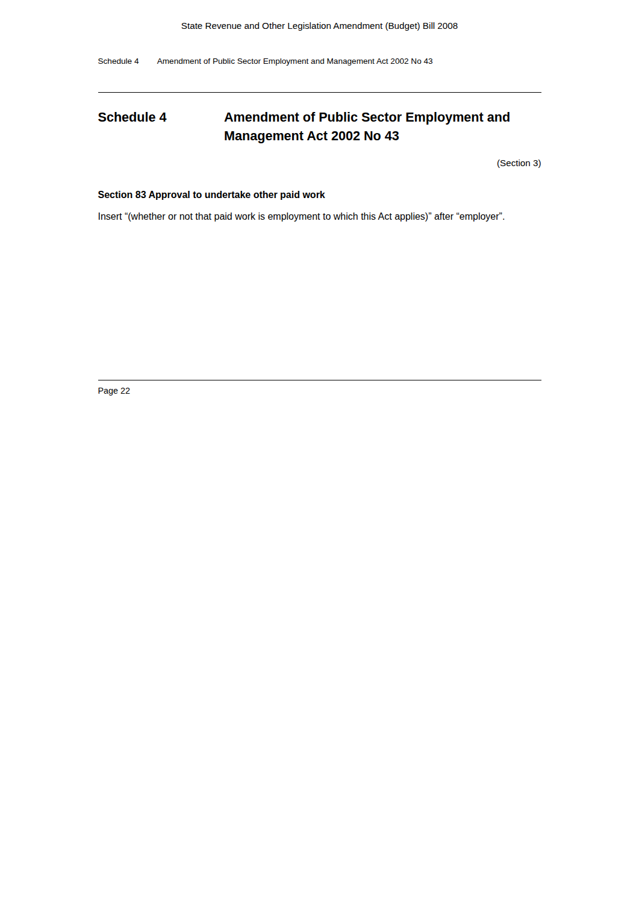State Revenue and Other Legislation Amendment (Budget) Bill 2008
Schedule 4 Amendment of Public Sector Employment and Management Act 2002 No 43
Schedule 4 Amendment of Public Sector Employment and Management Act 2002 No 43
(Section 3)
Section 83 Approval to undertake other paid work
Insert “(whether or not that paid work is employment to which this Act applies)” after “employer”.
Page 22